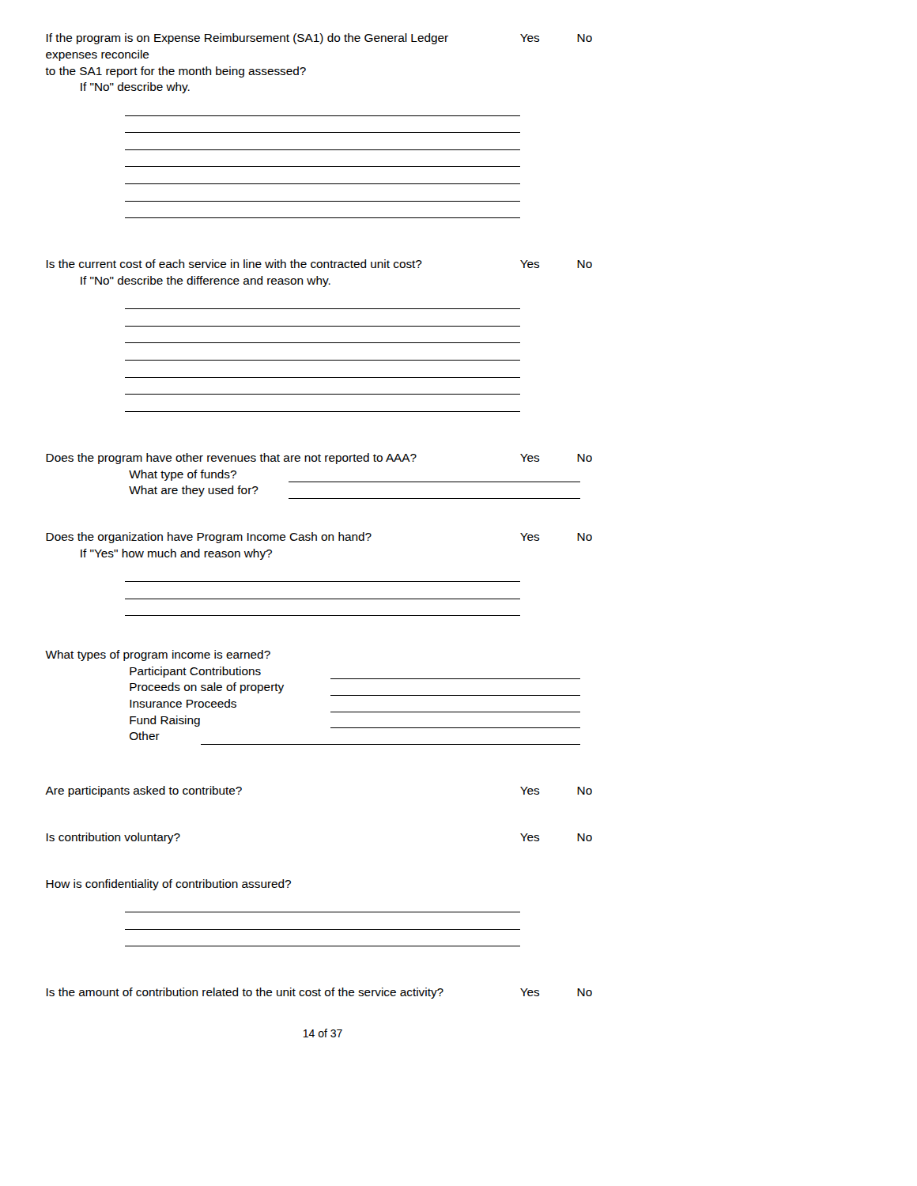If the program is on Expense Reimbursement (SA1) do the General Ledger expenses reconcile
to the SA1 report for the month being assessed?
If "No" describe why.
Yes No
Is the current cost of each service in line with the contracted unit cost?
If "No" describe the difference and reason why.
Yes No
Does the program have other revenues that are not reported to AAA?
Yes No
What type of funds?
What are they used for?
Does the organization have Program Income Cash on hand?
If "Yes" how much and reason why?
Yes No
What types of program income is earned?
Participant Contributions
Proceeds on sale of property
Insurance Proceeds
Fund Raising
Other
Are participants asked to contribute?
Yes No
Is contribution voluntary?
Yes No
How is confidentiality of contribution assured?
Is the amount of contribution related to the unit cost of the service activity?
Yes No
14 of 37